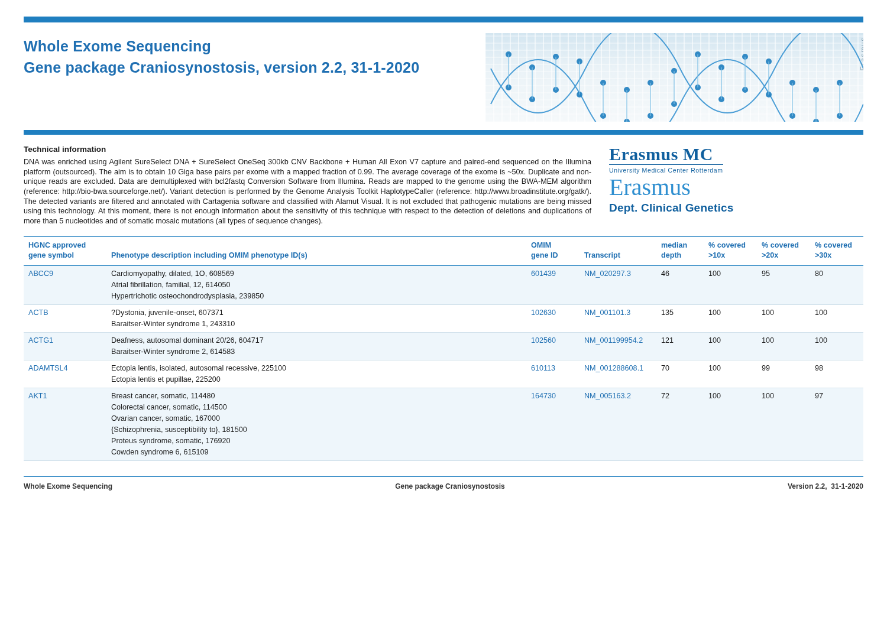Whole Exome Sequencing
Gene package Craniosynostosis, version 2.2, 31-1-2020
Erasmus
Technical information
DNA was enriched using Agilent SureSelect DNA + SureSelect OneSeq 300kb CNV Backbone + Human All Exon V7 capture and paired-end sequenced on the Illumina platform (outsourced). The aim is to obtain 10 Giga base pairs per exome with a mapped fraction of 0.99. The average coverage of the exome is ~50x. Duplicate and non-unique reads are excluded. Data are demultiplexed with bcl2fastq Conversion Software from Illumina. Reads are mapped to the genome using the BWA-MEM algorithm (reference: http://bio-bwa.sourceforge.net/). Variant detection is performed by the Genome Analysis Toolkit HaplotypeCaller (reference: http://www.broadinstitute.org/gatk/). The detected variants are filtered and annotated with Cartagenia software and classified with Alamut Visual. It is not excluded that pathogenic mutations are being missed using this technology. At this moment, there is not enough information about the sensitivity of this technique with respect to the detection of deletions and duplications of more than 5 nucleotides and of somatic mosaic mutations (all types of sequence changes).
Erasmus MC
University Medical Center Rotterdam
Erasmus
Dept. Clinical Genetics
| HGNC approved gene symbol | Phenotype description including OMIM phenotype ID(s) | OMIM gene ID | Transcript | median depth | % covered >10x | % covered >20x | % covered >30x |
| --- | --- | --- | --- | --- | --- | --- | --- |
| ABCC9 | Cardiomyopathy, dilated, 1O, 608569 Atrial fibrillation, familial, 12, 614050 Hypertrichotic osteochondrodysplasia, 239850 | 601439 | NM_020297.3 | 46 | 100 | 95 | 80 |
| ACTB | ?Dystonia, juvenile-onset, 607371 Baraitser-Winter syndrome 1, 243310 | 102630 | NM_001101.3 | 135 | 100 | 100 | 100 |
| ACTG1 | Deafness, autosomal dominant 20/26, 604717 Baraitser-Winter syndrome 2, 614583 | 102560 | NM_001199954.2 | 121 | 100 | 100 | 100 |
| ADAMTSL4 | Ectopia lentis, isolated, autosomal recessive, 225100 Ectopia lentis et pupillae, 225200 | 610113 | NM_001288608.1 | 70 | 100 | 99 | 98 |
| AKT1 | Breast cancer, somatic, 114480 Colorectal cancer, somatic, 114500 Ovarian cancer, somatic, 167000 {Schizophrenia, susceptibility to}, 181500 Proteus syndrome, somatic, 176920 Cowden syndrome 6, 615109 | 164730 | NM_005163.2 | 72 | 100 | 100 | 97 |
Whole Exome Sequencing
Gene package Craniosynostosis
Version 2.2, 31-1-2020